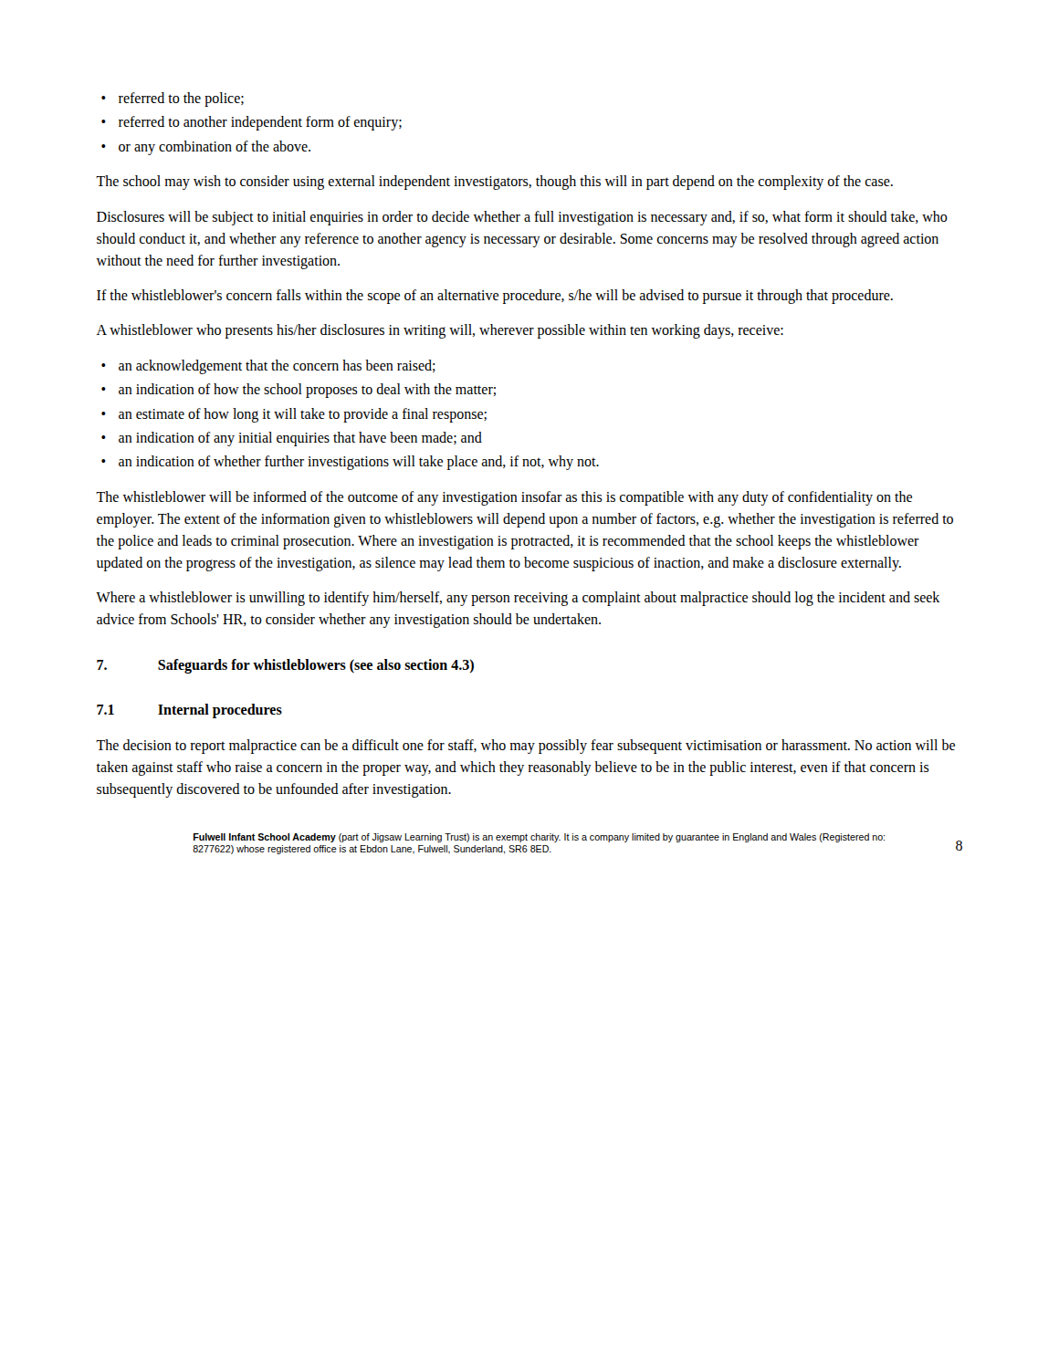referred to the police;
referred to another independent form of enquiry;
or any combination of the above.
The school may wish to consider using external independent investigators, though this will in part depend on the complexity of the case.
Disclosures will be subject to initial enquiries in order to decide whether a full investigation is necessary and, if so, what form it should take, who should conduct it, and whether any reference to another agency is necessary or desirable. Some concerns may be resolved through agreed action without the need for further investigation.
If the whistleblower's concern falls within the scope of an alternative procedure, s/he will be advised to pursue it through that procedure.
A whistleblower who presents his/her disclosures in writing will, wherever possible within ten working days, receive:
an acknowledgement that the concern has been raised;
an indication of how the school proposes to deal with the matter;
an estimate of how long it will take to provide a final response;
an indication of any initial enquiries that have been made; and
an indication of whether further investigations will take place and, if not, why not.
The whistleblower will be informed of the outcome of any investigation insofar as this is compatible with any duty of confidentiality on the employer. The extent of the information given to whistleblowers will depend upon a number of factors, e.g. whether the investigation is referred to the police and leads to criminal prosecution. Where an investigation is protracted, it is recommended that the school keeps the whistleblower updated on the progress of the investigation, as silence may lead them to become suspicious of inaction, and make a disclosure externally.
Where a whistleblower is unwilling to identify him/herself, any person receiving a complaint about malpractice should log the incident and seek advice from Schools' HR, to consider whether any investigation should be undertaken.
7. Safeguards for whistleblowers (see also section 4.3)
7.1 Internal procedures
The decision to report malpractice can be a difficult one for staff, who may possibly fear subsequent victimisation or harassment. No action will be taken against staff who raise a concern in the proper way, and which they reasonably believe to be in the public interest, even if that concern is subsequently discovered to be unfounded after investigation.
8 Fulwell Infant School Academy (part of Jigsaw Learning Trust) is an exempt charity. It is a company limited by guarantee in England and Wales (Registered no: 8277622) whose registered office is at Ebdon Lane, Fulwell, Sunderland, SR6 8ED.